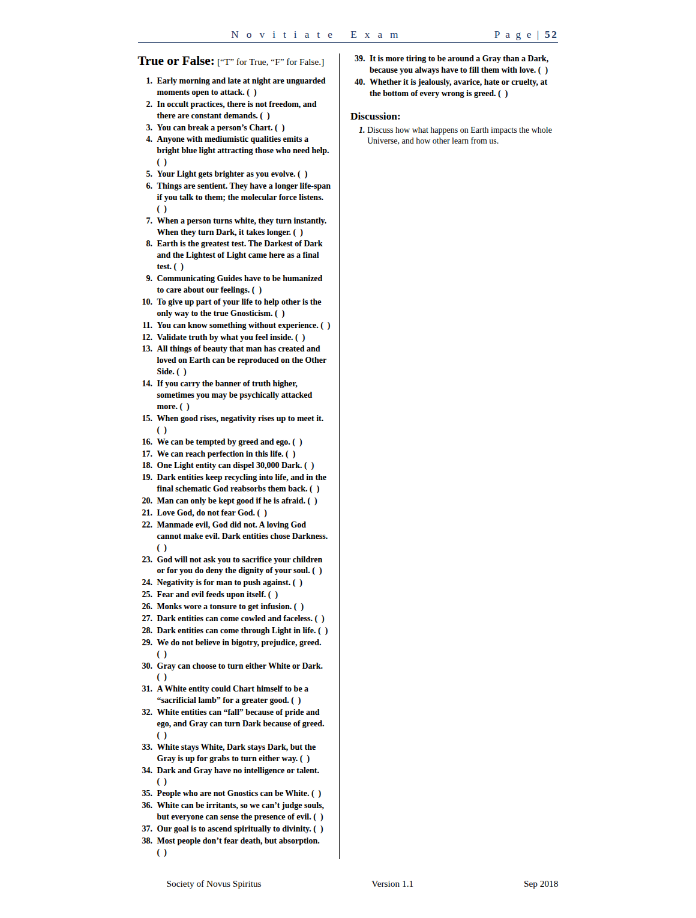N o v i t i a t e E x a m
P a g e | 52
True or False:
[“T” for True, “F” for False.]
Early morning and late at night are unguarded moments open to attack. ( )
In occult practices, there is not freedom, and there are constant demands. ( )
You can break a person’s Chart. ( )
Anyone with mediumistic qualities emits a bright blue light attracting those who need help. ( )
Your Light gets brighter as you evolve. ( )
Things are sentient. They have a longer life-span if you talk to them; the molecular force listens. ( )
When a person turns white, they turn instantly. When they turn Dark, it takes longer. ( )
Earth is the greatest test. The Darkest of Dark and the Lightest of Light came here as a final test. ( )
Communicating Guides have to be humanized to care about our feelings. ( )
To give up part of your life to help other is the only way to the true Gnosticism. ( )
You can know something without experience. ( )
Validate truth by what you feel inside. ( )
All things of beauty that man has created and loved on Earth can be reproduced on the Other Side. ( )
If you carry the banner of truth higher, sometimes you may be psychically attacked more. ( )
When good rises, negativity rises up to meet it. ( )
We can be tempted by greed and ego. ( )
We can reach perfection in this life. ( )
One Light entity can dispel 30,000 Dark. ( )
Dark entities keep recycling into life, and in the final schematic God reabsorbs them back. ( )
Man can only be kept good if he is afraid. ( )
Love God, do not fear God. ( )
Manmade evil, God did not. A loving God cannot make evil. Dark entities chose Darkness. ( )
God will not ask you to sacrifice your children or for you do deny the dignity of your soul. ( )
Negativity is for man to push against. ( )
Fear and evil feeds upon itself. ( )
Monks wore a tonsure to get infusion. ( )
Dark entities can come cowled and faceless. ( )
Dark entities can come through Light in life. ( )
We do not believe in bigotry, prejudice, greed. ( )
Gray can choose to turn either White or Dark. ( )
A White entity could Chart himself to be a “sacrificial lamb” for a greater good. ( )
White entities can “fall” because of pride and ego, and Gray can turn Dark because of greed. ( )
White stays White, Dark stays Dark, but the Gray is up for grabs to turn either way. ( )
Dark and Gray have no intelligence or talent. ( )
People who are not Gnostics can be White. ( )
White can be irritants, so we can’t judge souls, but everyone can sense the presence of evil. ( )
Our goal is to ascend spiritually to divinity. ( )
Most people don’t fear death, but absorption. ( )
It is more tiring to be around a Gray than a Dark, because you always have to fill them with love. ( )
Whether it is jealously, avarice, hate or cruelty, at the bottom of every wrong is greed. ( )
Discussion:
Discuss how what happens on Earth impacts the whole Universe, and how other learn from us.
Society of Novus Spiritus
Version 1.1
Sep 2018